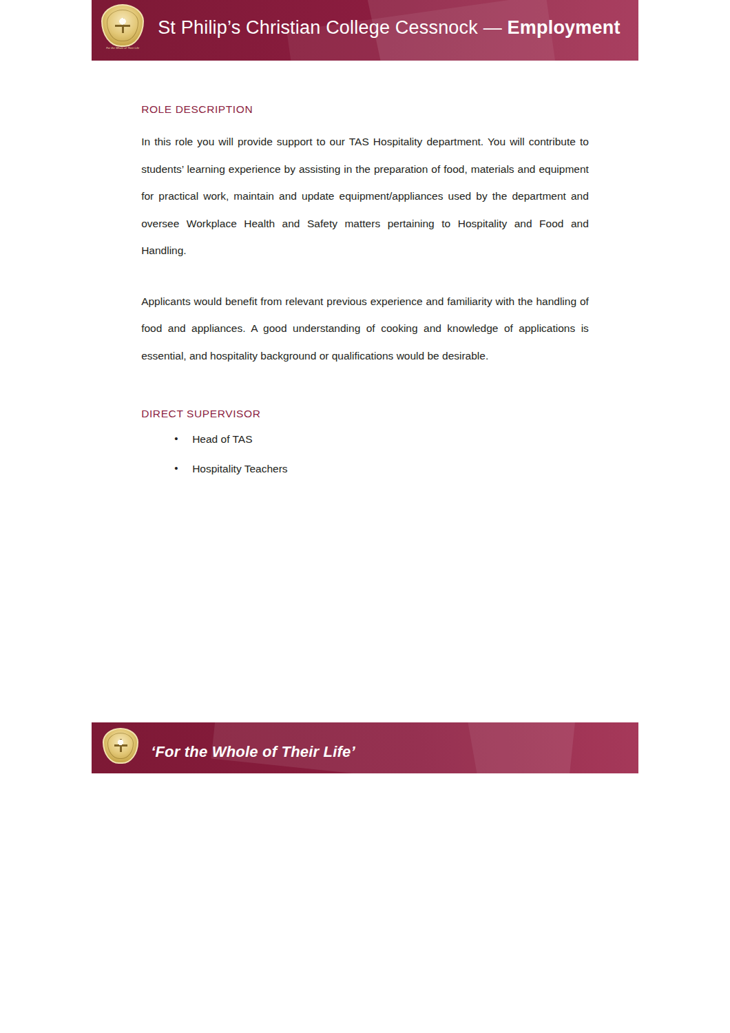For the Whole of Their Life
St Philip’s Christian College Cessnock — Employment
Role Description
In this role you will provide support to our TAS Hospitality department. You will contribute to students’ learning experience by assisting in the preparation of food, materials and equipment for practical work, maintain and update equipment/appliances used by the department and oversee Workplace Health and Safety matters pertaining to Hospitality and Food and Handling.
Applicants would benefit from relevant previous experience and familiarity with the handling of food and appliances. A good understanding of cooking and knowledge of applications is essential, and hospitality background or qualifications would be desirable.
Direct Supervisor
Head of TAS
Hospitality Teachers
‘For the Whole of Their Life’